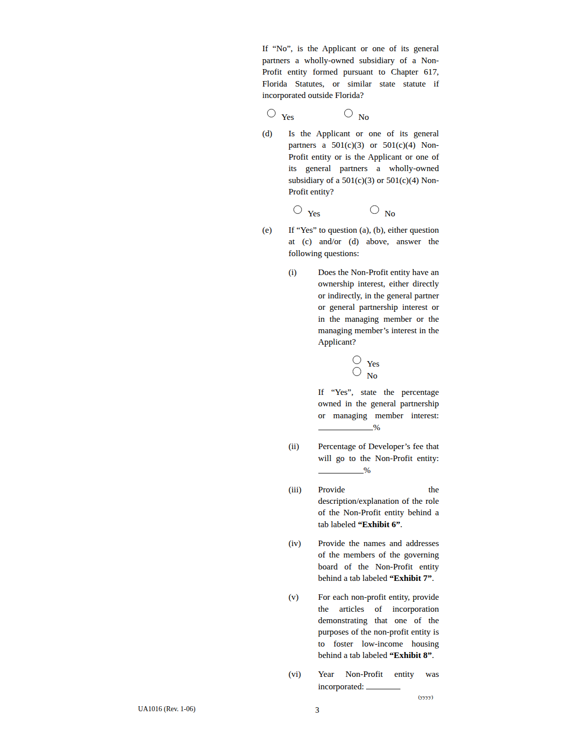If “No”, is the Applicant or one of its general partners a wholly-owned subsidiary of a Non-Profit entity formed pursuant to Chapter 617, Florida Statutes, or similar state statute if incorporated outside Florida?
Yes No
(d)
Is the Applicant or one of its general partners a 501(c)(3) or 501(c)(4) Non-Profit entity or is the Applicant or one of its general partners a wholly-owned subsidiary of a 501(c)(3) or 501(c)(4) Non-Profit entity?
Yes No
(e)
If “Yes” to question (a), (b), either question at (c) and/or (d) above, answer the following questions:
(i)
Does the Non-Profit entity have an ownership interest, either directly or indirectly, in the general partner or general partnership interest or in the managing member or the managing member’s interest in the Applicant?
Yes No
If “Yes”, state the percentage owned in the general partnership or managing member interest: %
(ii)
Percentage of Developer’s fee that will go to the Non-Profit entity: %
(iii)
Provide the description/explanation of the role of the Non-Profit entity behind a tab labeled “Exhibit 6”.
(iv)
Provide the names and addresses of the members of the governing board of the Non-Profit entity behind a tab labeled “Exhibit 7”.
(v)
For each non-profit entity, provide the articles of incorporation demonstrating that one of the purposes of the non-profit entity is to foster low-income housing behind a tab labeled “Exhibit 8”.
(vi)
Year Non-Profit entity was incorporated:
(yyyy)
UA1016 (Rev. 1-06)
3